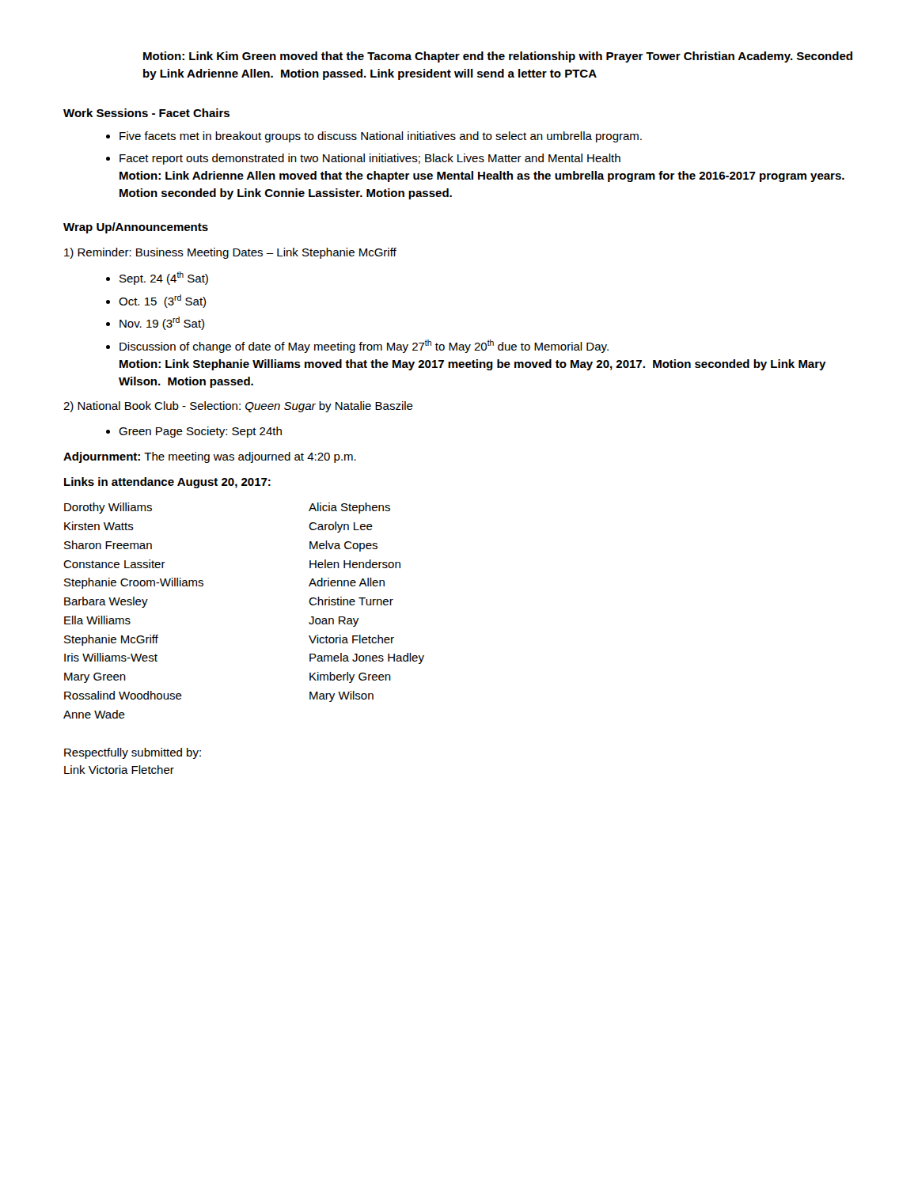Motion: Link Kim Green moved that the Tacoma Chapter end the relationship with Prayer Tower Christian Academy. Seconded by Link Adrienne Allen. Motion passed. Link president will send a letter to PTCA
Work Sessions - Facet Chairs
Five facets met in breakout groups to discuss National initiatives and to select an umbrella program.
Facet report outs demonstrated in two National initiatives; Black Lives Matter and Mental Health
Motion: Link Adrienne Allen moved that the chapter use Mental Health as the umbrella program for the 2016-2017 program years. Motion seconded by Link Connie Lassister. Motion passed.
Wrap Up/Announcements
1) Reminder: Business Meeting Dates – Link Stephanie McGriff
Sept. 24 (4th Sat)
Oct. 15 (3rd Sat)
Nov. 19 (3rd Sat)
Discussion of change of date of May meeting from May 27th to May 20th due to Memorial Day.
Motion: Link Stephanie Williams moved that the May 2017 meeting be moved to May 20, 2017. Motion seconded by Link Mary Wilson. Motion passed.
2) National Book Club - Selection: Queen Sugar by Natalie Baszile
Green Page Society: Sept 24th
Adjournment: The meeting was adjourned at 4:20 p.m.
Links in attendance August 20, 2017:
| Dorothy Williams | Alicia Stephens |
| Kirsten Watts | Carolyn Lee |
| Sharon Freeman | Melva Copes |
| Constance Lassiter | Helen Henderson |
| Stephanie Croom-Williams | Adrienne Allen |
| Barbara Wesley | Christine Turner |
| Ella Williams | Joan Ray |
| Stephanie McGriff | Victoria Fletcher |
| Iris Williams-West | Pamela Jones Hadley |
| Mary Green | Kimberly Green |
| Rossalind Woodhouse | Mary Wilson |
| Anne Wade | |
Respectfully submitted by:
Link Victoria Fletcher